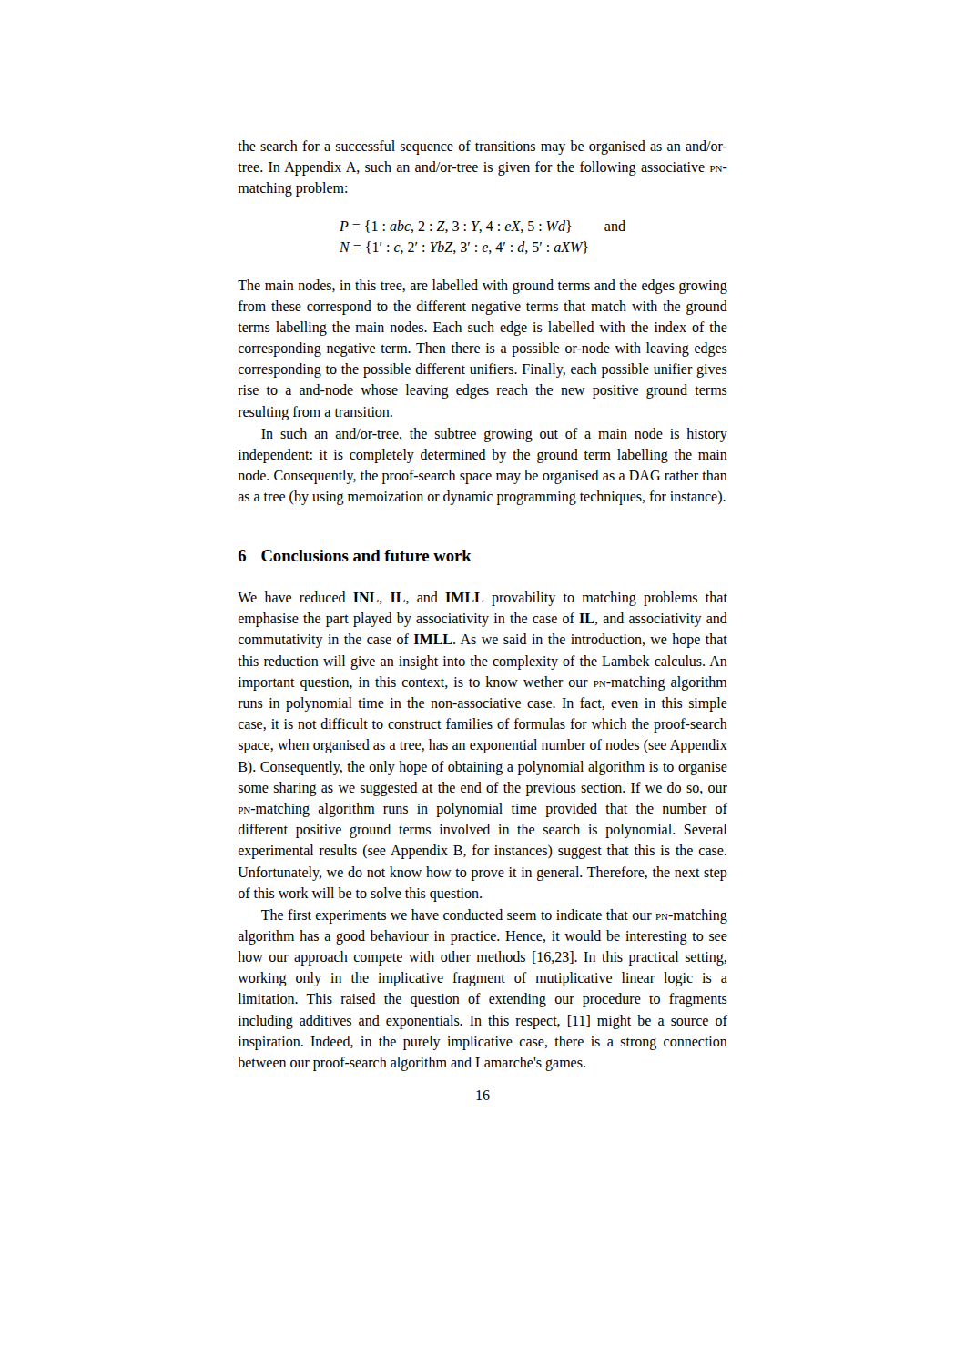the search for a successful sequence of transitions may be organised as an and/or-tree. In Appendix A, such an and/or-tree is given for the following associative pn-matching problem:
P = {1 : abc, 2 : Z, 3 : Y, 4 : eX, 5 : Wd}and N = {1′ : c, 2′ : YbZ, 3′ : e, 4′ : d, 5′ : aXW}
The main nodes, in this tree, are labelled with ground terms and the edges growing from these correspond to the different negative terms that match with the ground terms labelling the main nodes. Each such edge is labelled with the index of the corresponding negative term. Then there is a possible or-node with leaving edges corresponding to the possible different unifiers. Finally, each possible unifier gives rise to a and-node whose leaving edges reach the new positive ground terms resulting from a transition.
In such an and/or-tree, the subtree growing out of a main node is history independent: it is completely determined by the ground term labelling the main node. Consequently, the proof-search space may be organised as a DAG rather than as a tree (by using memoization or dynamic programming techniques, for instance).
6 Conclusions and future work
We have reduced INL, IL, and IMLL provability to matching problems that emphasise the part played by associativity in the case of IL, and associativity and commutativity in the case of IMLL. As we said in the introduction, we hope that this reduction will give an insight into the complexity of the Lambek calculus. An important question, in this context, is to know wether our pn-matching algorithm runs in polynomial time in the non-associative case. In fact, even in this simple case, it is not difficult to construct families of formulas for which the proof-search space, when organised as a tree, has an exponential number of nodes (see Appendix B). Consequently, the only hope of obtaining a polynomial algorithm is to organise some sharing as we suggested at the end of the previous section. If we do so, our pn-matching algorithm runs in polynomial time provided that the number of different positive ground terms involved in the search is polynomial. Several experimental results (see Appendix B, for instances) suggest that this is the case. Unfortunately, we do not know how to prove it in general. Therefore, the next step of this work will be to solve this question.
The first experiments we have conducted seem to indicate that our pn-matching algorithm has a good behaviour in practice. Hence, it would be interesting to see how our approach compete with other methods [16,23]. In this practical setting, working only in the implicative fragment of mutiplicative linear logic is a limitation. This raised the question of extending our procedure to fragments including additives and exponentials. In this respect, [11] might be a source of inspiration. Indeed, in the purely implicative case, there is a strong connection between our proof-search algorithm and Lamarche's games.
16